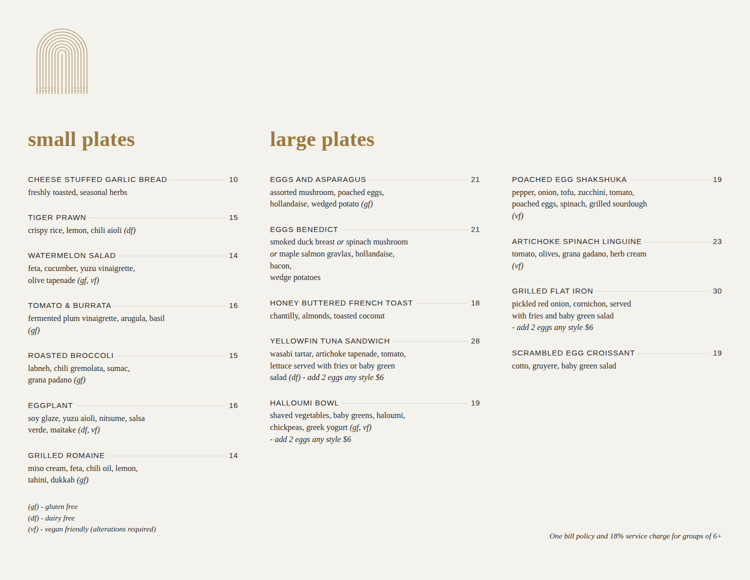small plates
Cheese Stuffed Garlic Bread 10
freshly toasted, seasonal herbs
Tiger Prawn 15
crispy rice, lemon, chili aioli (df)
Watermelon Salad 14
feta, cucumber, yuzu vinaigrette,
olive tapenade (gf, vf)
Tomato & Burrata 16
fermented plum vinaigrette, arugula, basil (gf)
Roasted Broccoli 15
labneh, chili gremolata, sumac,
grana padano (gf)
Eggplant 16
soy glaze, yuzu aioli, nitsume, salsa
verde, maitake (df, vf)
Grilled Romaine 14
miso cream, feta, chili oil, lemon,
tahini, dukkah (gf)
(gf) - gluten free
(df) - dairy free
(vf) - vegan friendly (alterations required)
large plates
Eggs and Asparagus 21
assorted mushroom, poached eggs,
hollandaise, wedged potato (gf)
Eggs Benedict 21
smoked duck breast or spinach mushroom
or maple salmon gravlax, hollandaise, bacon,
wedge potatoes
Honey Buttered French Toast 18
chantilly, almonds, toasted coconut
Yellowfin Tuna Sandwich 28
wasabi tartar, artichoke tapenade, tomato,
lettuce served with fries or baby green
salad (df) - add 2 eggs any style $6
Halloumi Bowl 19
shaved vegetables, baby greens, haloumi,
chickpeas, greek yogurt (gf, vf)
- add 2 eggs any style $6
large plates
Poached Egg Shakshuka 19
pepper, onion, tofu, zucchini, tomato,
poached eggs, spinach, grilled sourdough (vf)
Artichoke Spinach Linguine 23
tomato, olives, grana gadano, herb cream (vf)
Grilled Flat Iron 30
pickled red onion, cornichon, served
with fries and baby green salad
- add 2 eggs any style $6
Scrambled Egg Croissant 19
cotto, gruyere, baby green salad
One bill policy and 18% service charge for groups of 6+